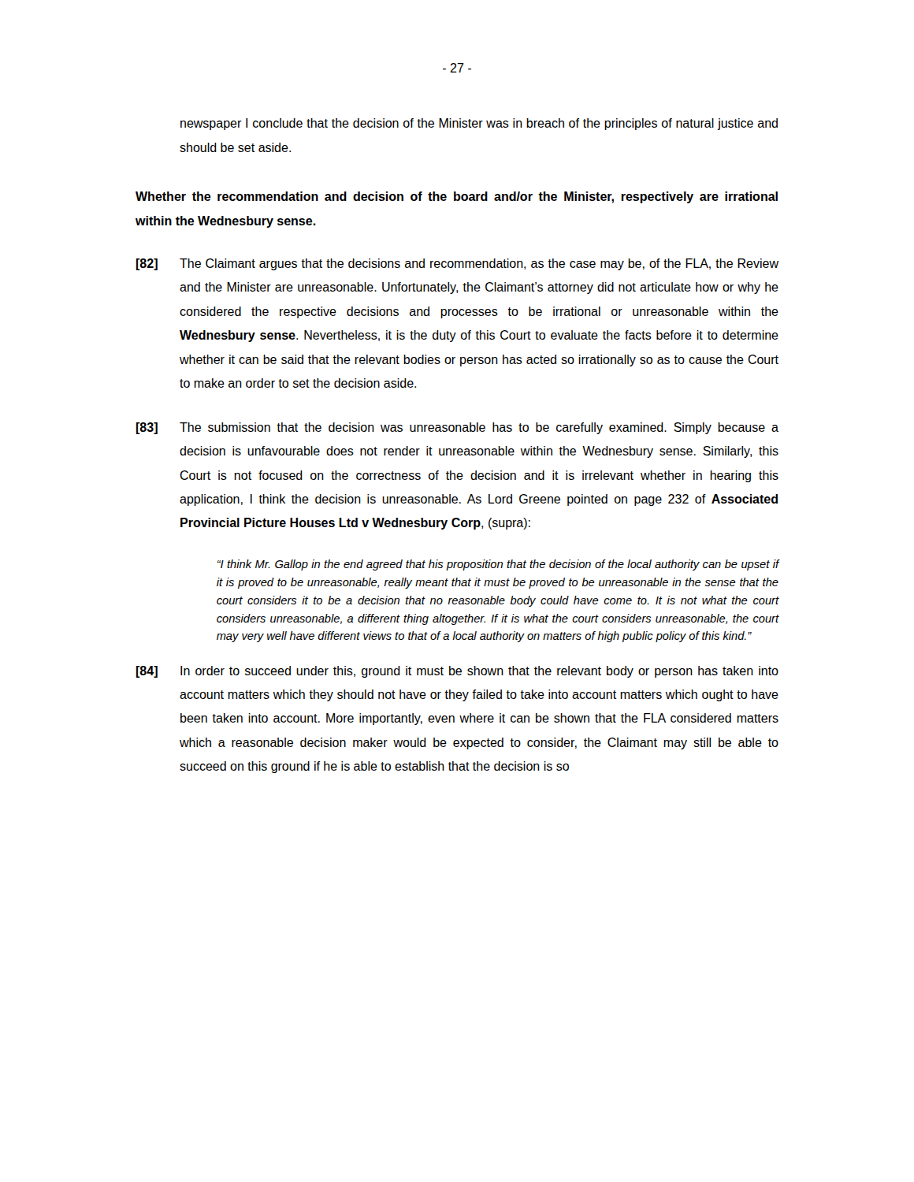- 27 -
newspaper I conclude that the decision of the Minister was in breach of the principles of natural justice and should be set aside.
Whether the recommendation and decision of the board and/or the Minister, respectively are irrational within the Wednesbury sense.
[82]
The Claimant argues that the decisions and recommendation, as the case may be, of the FLA, the Review and the Minister are unreasonable. Unfortunately, the Claimant’s attorney did not articulate how or why he considered the respective decisions and processes to be irrational or unreasonable within the Wednesbury sense. Nevertheless, it is the duty of this Court to evaluate the facts before it to determine whether it can be said that the relevant bodies or person has acted so irrationally so as to cause the Court to make an order to set the decision aside.
[83]
The submission that the decision was unreasonable has to be carefully examined. Simply because a decision is unfavourable does not render it unreasonable within the Wednesbury sense. Similarly, this Court is not focused on the correctness of the decision and it is irrelevant whether in hearing this application, I think the decision is unreasonable. As Lord Greene pointed on page 232 of Associated Provincial Picture Houses Ltd v Wednesbury Corp, (supra):
“I think Mr. Gallop in the end agreed that his proposition that the decision of the local authority can be upset if it is proved to be unreasonable, really meant that it must be proved to be unreasonable in the sense that the court considers it to be a decision that no reasonable body could have come to. It is not what the court considers unreasonable, a different thing altogether. If it is what the court considers unreasonable, the court may very well have different views to that of a local authority on matters of high public policy of this kind.”
[84]
In order to succeed under this, ground it must be shown that the relevant body or person has taken into account matters which they should not have or they failed to take into account matters which ought to have been taken into account. More importantly, even where it can be shown that the FLA considered matters which a reasonable decision maker would be expected to consider, the Claimant may still be able to succeed on this ground if he is able to establish that the decision is so